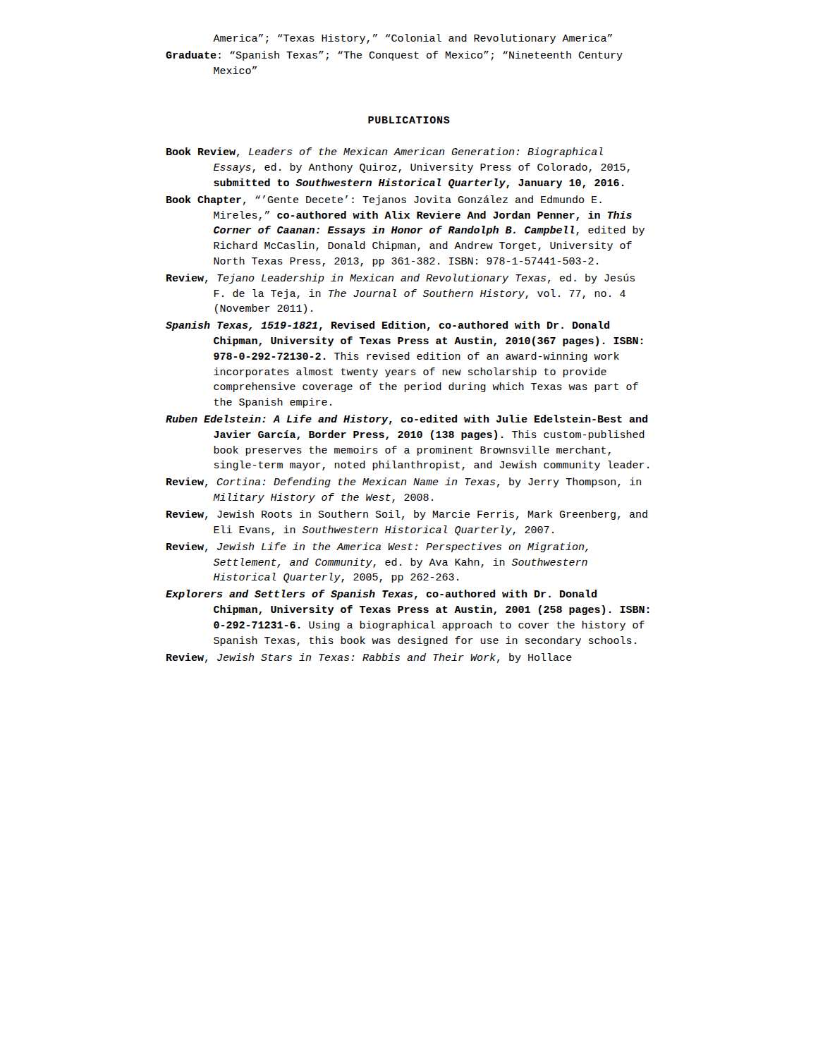America”; “Texas History,” “Colonial and Revolutionary America”
Graduate: “Spanish Texas”; “The Conquest of Mexico”; “Nineteenth Century Mexico”
PUBLICATIONS
Book Review, Leaders of the Mexican American Generation: Biographical Essays, ed. by Anthony Quiroz, University Press of Colorado, 2015, submitted to Southwestern Historical Quarterly, January 10, 2016.
Book Chapter, “’Gente Decete’: Tejanos Jovita González and Edmundo E. Mireles,” co-authored with Alix Reviere And Jordan Penner, in This Corner of Caanan: Essays in Honor of Randolph B. Campbell, edited by Richard McCaslin, Donald Chipman, and Andrew Torget, University of North Texas Press, 2013, pp 361-382. ISBN: 978-1-57441-503-2.
Review, Tejano Leadership in Mexican and Revolutionary Texas, ed. by Jesús F. de la Teja, in The Journal of Southern History, vol. 77, no. 4 (November 2011).
Spanish Texas, 1519-1821, Revised Edition, co-authored with Dr. Donald Chipman, University of Texas Press at Austin, 2010(367 pages). ISBN: 978-0-292-72130-2. This revised edition of an award-winning work incorporates almost twenty years of new scholarship to provide comprehensive coverage of the period during which Texas was part of the Spanish empire.
Ruben Edelstein: A Life and History, co-edited with Julie Edelstein-Best and Javier García, Border Press, 2010 (138 pages). This custom-published book preserves the memoirs of a prominent Brownsville merchant, single-term mayor, noted philanthropist, and Jewish community leader.
Review, Cortina: Defending the Mexican Name in Texas, by Jerry Thompson, in Military History of the West, 2008.
Review, Jewish Roots in Southern Soil, by Marcie Ferris, Mark Greenberg, and Eli Evans, in Southwestern Historical Quarterly, 2007.
Review, Jewish Life in the America West: Perspectives on Migration, Settlement, and Community, ed. by Ava Kahn, in Southwestern Historical Quarterly, 2005, pp 262-263.
Explorers and Settlers of Spanish Texas, co-authored with Dr. Donald Chipman, University of Texas Press at Austin, 2001 (258 pages). ISBN: 0-292-71231-6. Using a biographical approach to cover the history of Spanish Texas, this book was designed for use in secondary schools.
Review, Jewish Stars in Texas: Rabbis and Their Work, by Hollace